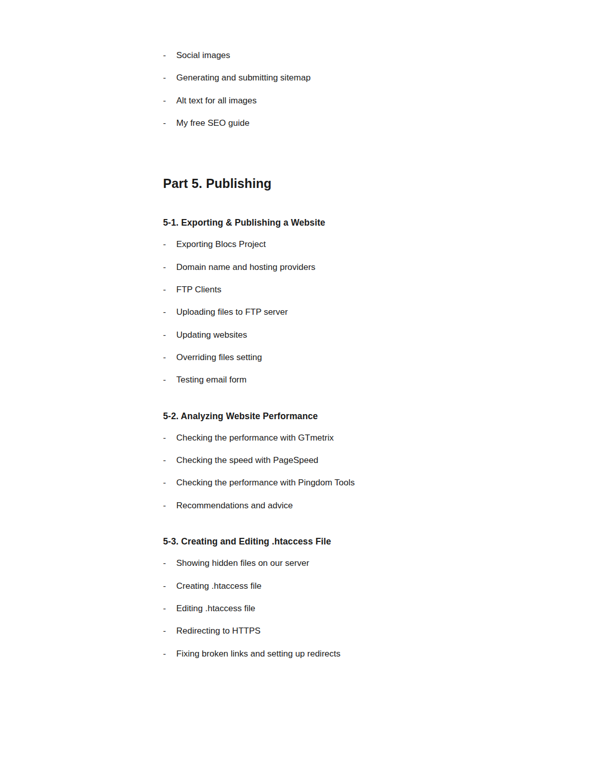Social images
Generating and submitting sitemap
Alt text for all images
My free SEO guide
Part 5. Publishing
5-1. Exporting & Publishing a Website
Exporting Blocs Project
Domain name and hosting providers
FTP Clients
Uploading files to FTP server
Updating websites
Overriding files setting
Testing email form
5-2. Analyzing Website Performance
Checking the performance with GTmetrix
Checking the speed with PageSpeed
Checking the performance with Pingdom Tools
Recommendations and advice
5-3. Creating and Editing .htaccess File
Showing hidden files on our server
Creating .htaccess file
Editing .htaccess file
Redirecting to HTTPS
Fixing broken links and setting up redirects